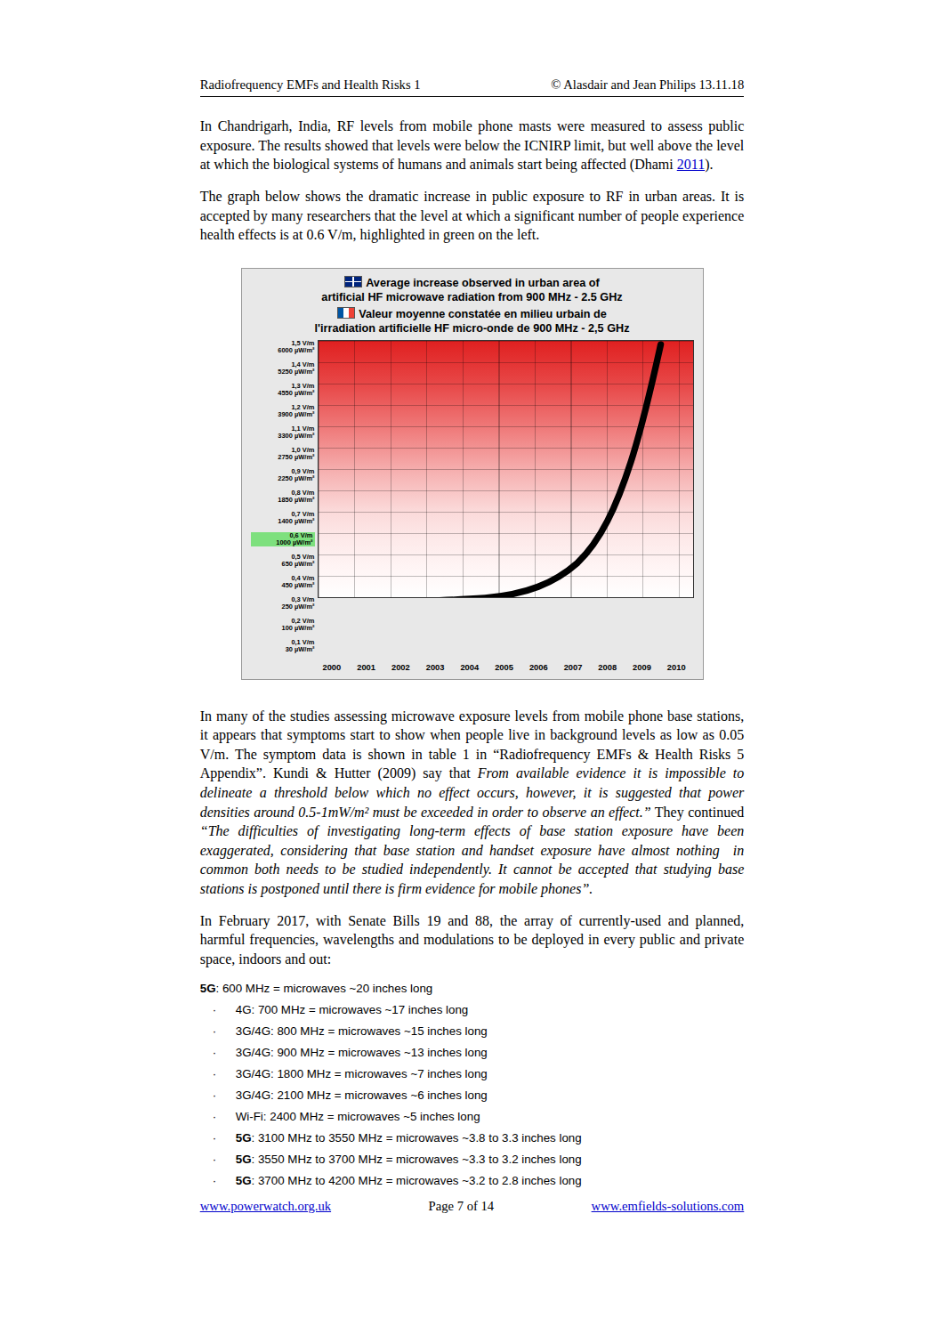Radiofrequency EMFs and Health Risks 1
© Alasdair and Jean Philips 13.11.18
In Chandrigarh, India, RF levels from mobile phone masts were measured to assess public exposure. The results showed that levels were below the ICNIRP limit, but well above the level at which the biological systems of humans and animals start being affected (Dhami 2011).
The graph below shows the dramatic increase in public exposure to RF in urban areas. It is accepted by many researchers that the level at which a significant number of people experience health effects is at 0.6 V/m, highlighted in green on the left.
Average increase observed in urban area of
artificial HF microwave radiation from 900 MHz - 2.5 GHz
Valeur moyenne constatée en milieu urbain de
l'irradiation artificielle HF micro-onde de 900 MHz - 2,5 GHz
1,5 V/m 6000 µW/m²
1,4 V/m 5250 µW/m²
1,3 V/m 4550 µW/m²
1,2 V/m 3900 µW/m²
1,1 V/m 3300 µW/m²
1,0 V/m 2750 µW/m²
0,9 V/m 2250 µW/m²
0,8 V/m 1850 µW/m²
0,7 V/m 1400 µW/m²
0,6 V/m 1000 µW/m²
0,5 V/m 650 µW/m²
0,4 V/m 450 µW/m²
0,3 V/m 250 µW/m²
0,2 V/m 100 µW/m²
0,1 V/m 30 µW/m²
2000
2001
2002
2003
2004
2005
2006
2007
2008
2009
2010
In many of the studies assessing microwave exposure levels from mobile phone base stations, it appears that symptoms start to show when people live in background levels as low as 0.05 V/m. The symptom data is shown in table 1 in “Radiofrequency EMFs & Health Risks 5 Appendix”. Kundi & Hutter (2009) say that From available evidence it is impossible to delineate a threshold below which no effect occurs, however, it is suggested that power densities around 0.5-1mW/m² must be exceeded in order to observe an effect.” They continued “The difficulties of investigating long-term effects of base station exposure have been exaggerated, considering that base station and handset exposure have almost nothing in common both needs to be studied independently. It cannot be accepted that studying base stations is postponed until there is firm evidence for mobile phones”.
In February 2017, with Senate Bills 19 and 88, the array of currently-used and planned, harmful frequencies, wavelengths and modulations to be deployed in every public and private space, indoors and out:
5G: 600 MHz = microwaves ~20 inches long
4G: 700 MHz = microwaves ~17 inches long
3G/4G: 800 MHz = microwaves ~15 inches long
3G/4G: 900 MHz = microwaves ~13 inches long
3G/4G: 1800 MHz = microwaves ~7 inches long
3G/4G: 2100 MHz = microwaves ~6 inches long
Wi-Fi: 2400 MHz = microwaves ~5 inches long
5G: 3100 MHz to 3550 MHz = microwaves ~3.8 to 3.3 inches long
5G: 3550 MHz to 3700 MHz = microwaves ~3.3 to 3.2 inches long
5G: 3700 MHz to 4200 MHz = microwaves ~3.2 to 2.8 inches long
www.powerwatch.org.uk
Page 7 of 14
www.emfields-solutions.com